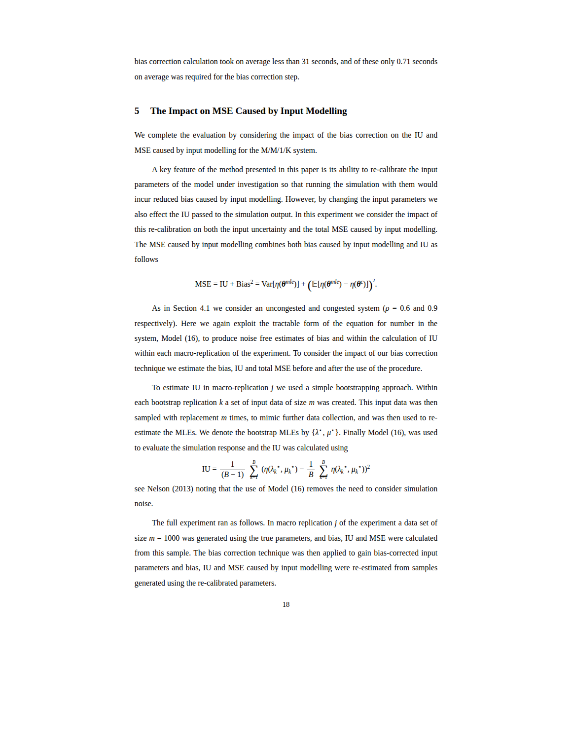bias correction calculation took on average less than 31 seconds, and of these only 0.71 seconds on average was required for the bias correction step.
5 The Impact on MSE Caused by Input Modelling
We complete the evaluation by considering the impact of the bias correction on the IU and MSE caused by input modelling for the M/M/1/K system.
A key feature of the method presented in this paper is its ability to re-calibrate the input parameters of the model under investigation so that running the simulation with them would incur reduced bias caused by input modelling. However, by changing the input parameters we also effect the IU passed to the simulation output. In this experiment we consider the impact of this re-calibration on both the input uncertainty and the total MSE caused by input modelling. The MSE caused by input modelling combines both bias caused by input modelling and IU as follows
MSE = IU + Bias2 = Var[η(θmle)] + (𝔼[η(θmle) − η(θc)]) 2.
As in Section 4.1 we consider an uncongested and congested system (ρ = 0.6 and 0.9 respectively). Here we again exploit the tractable form of the equation for number in the system, Model (16), to produce noise free estimates of bias and within the calculation of IU within each macro-replication of the experiment. To consider the impact of our bias correction technique we estimate the bias, IU and total MSE before and after the use of the procedure.
To estimate IU in macro-replication j we used a simple bootstrapping approach. Within each bootstrap replication k a set of input data of size m was created. This input data was then sampled with replacement m times, to mimic further data collection, and was then used to re-estimate the MLEs. We denote the bootstrap MLEs by {λ⋆, μ⋆}. Finally Model (16), was used to evaluate the simulation response and the IU was calculated using
IU = 1(B − 1) B∑k=1 (η(λk⋆, μk⋆) − 1 B B∑k=1 η(λk⋆, μk⋆))2
see Nelson (2013) noting that the use of Model (16) removes the need to consider simulation noise.
The full experiment ran as follows. In macro replication j of the experiment a data set of size m = 1000 was generated using the true parameters, and bias, IU and MSE were calculated from this sample. The bias correction technique was then applied to gain bias-corrected input parameters and bias, IU and MSE caused by input modelling were re-estimated from samples generated using the re-calibrated parameters.
18